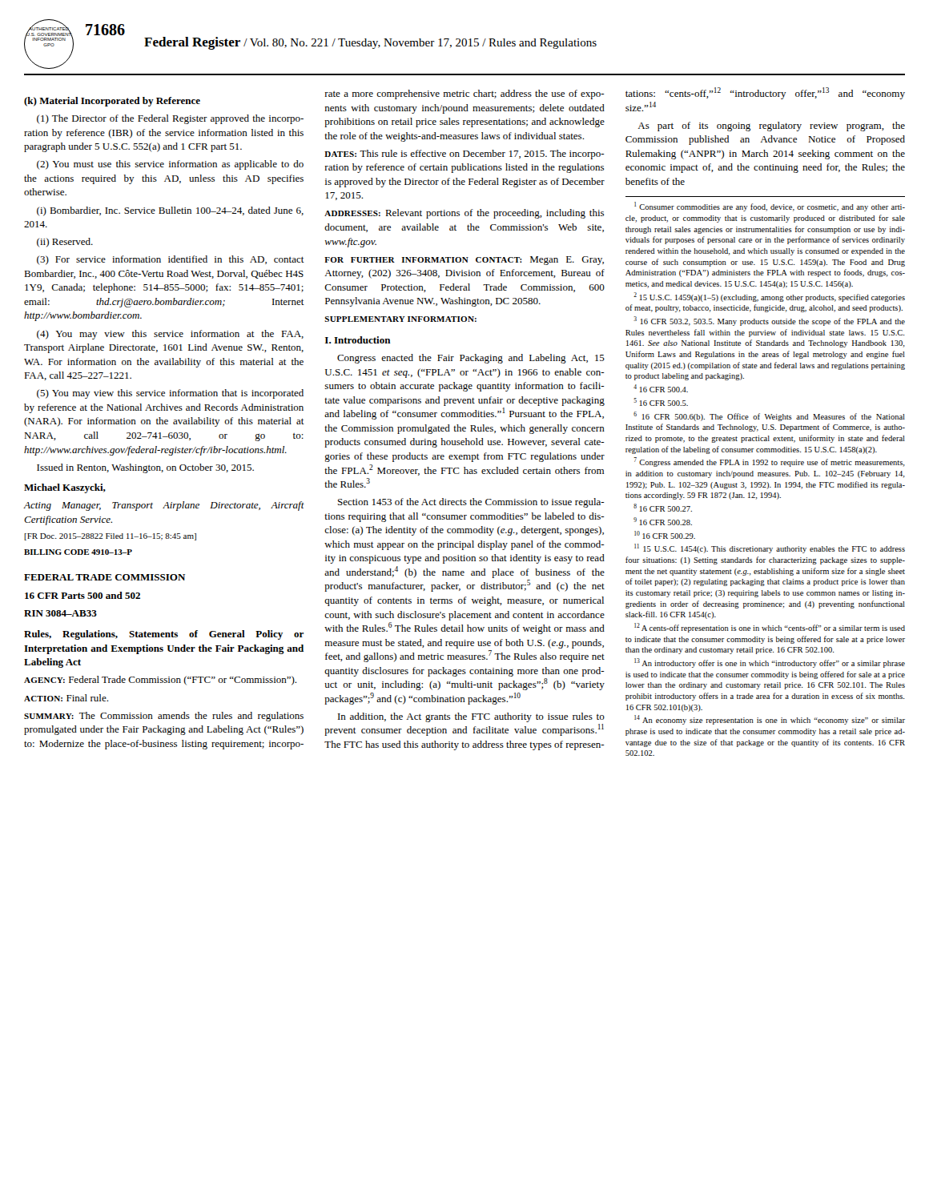AUTHENTICATED
U.S. GOVERNMENT
INFORMATION
GPO
71686
Federal Register / Vol. 80, No. 221 / Tuesday, November 17, 2015 / Rules and Regulations
(k) Material Incorporated by Reference
(1) The Director of the Federal Register approved the incorporation by reference (IBR) of the service information listed in this paragraph under 5 U.S.C. 552(a) and 1 CFR part 51.
(2) You must use this service information as applicable to do the actions required by this AD, unless this AD specifies otherwise.
(i) Bombardier, Inc. Service Bulletin 100–24–24, dated June 6, 2014.
(ii) Reserved.
(3) For service information identified in this AD, contact Bombardier, Inc., 400 Côte-Vertu Road West, Dorval, Québec H4S 1Y9, Canada; telephone: 514–855–5000; fax: 514–855–7401; email: thd.crj@aero.bombardier.com; Internet http://www.bombardier.com.
(4) You may view this service information at the FAA, Transport Airplane Directorate, 1601 Lind Avenue SW., Renton, WA. For information on the availability of this material at the FAA, call 425–227–1221.
(5) You may view this service information that is incorporated by reference at the National Archives and Records Administration (NARA). For information on the availability of this material at NARA, call 202–741–6030, or go to: http://www.archives.gov/federal-register/cfr/ibr-locations.html.
Issued in Renton, Washington, on October 30, 2015.
Michael Kaszycki,
Acting Manager, Transport Airplane Directorate, Aircraft Certification Service.
[FR Doc. 2015–28822 Filed 11–16–15; 8:45 am]
BILLING CODE 4910–13–P
FEDERAL TRADE COMMISSION
16 CFR Parts 500 and 502
RIN 3084–AB33
Rules, Regulations, Statements of General Policy or Interpretation and Exemptions Under the Fair Packaging and Labeling Act
AGENCY: Federal Trade Commission (“FTC” or “Commission”).
ACTION: Final rule.
SUMMARY: The Commission amends the rules and regulations promulgated under the Fair Packaging and Labeling Act (“Rules”) to: Modernize the place-of-business listing requirement; incorporate a more comprehensive metric chart; address the use of exponents with customary inch/pound measurements; delete outdated prohibitions on retail price sales representations; and acknowledge the role of the weights-and-measures laws of individual states.
DATES: This rule is effective on December 17, 2015. The incorporation by reference of certain publications listed in the regulations is approved by the Director of the Federal Register as of December 17, 2015.
ADDRESSES: Relevant portions of the proceeding, including this document, are available at the Commission's Web site, www.ftc.gov.
FOR FURTHER INFORMATION CONTACT: Megan E. Gray, Attorney, (202) 326–3408, Division of Enforcement, Bureau of Consumer Protection, Federal Trade Commission, 600 Pennsylvania Avenue NW., Washington, DC 20580.
SUPPLEMENTARY INFORMATION:
I. Introduction
Congress enacted the Fair Packaging and Labeling Act, 15 U.S.C. 1451 et seq., (“FPLA” or “Act”) in 1966 to enable consumers to obtain accurate package quantity information to facilitate value comparisons and prevent unfair or deceptive packaging and labeling of “consumer commodities.”1 Pursuant to the FPLA, the Commission promulgated the Rules, which generally concern products consumed during household use. However, several categories of these products are exempt from FTC regulations under the FPLA.2 Moreover, the FTC has excluded certain others from the Rules.3
Section 1453 of the Act directs the Commission to issue regulations requiring that all “consumer commodities” be labeled to disclose: (a) The identity of the commodity (e.g., detergent, sponges), which must appear on the principal display panel of the commodity in conspicuous type and position so that identity is easy to read and understand;4 (b) the name and place of business of the product's manufacturer, packer, or distributor;5 and (c) the net quantity of contents in terms of weight, measure, or numerical count, with such disclosure's placement and content in accordance with the Rules.6 The Rules detail how units of weight or mass and measure must be stated, and require use of both U.S. (e.g., pounds, feet, and gallons) and metric measures.7 The Rules also require net quantity disclosures for packages containing more than one product or unit, including: (a) “multi-unit packages”;8 (b) “variety packages”;9 and (c) “combination packages.”10
In addition, the Act grants the FTC authority to issue rules to prevent consumer deception and facilitate value comparisons.11 The FTC has used this authority to address three types of representations: “cents-off,”12 “introductory offer,”13 and “economy size.”14
As part of its ongoing regulatory review program, the Commission published an Advance Notice of Proposed Rulemaking (“ANPR”) in March 2014 seeking comment on the economic impact of, and the continuing need for, the Rules; the benefits of the
1 Consumer commodities are any food, device, or cosmetic, and any other article, product, or commodity that is customarily produced or distributed for sale through retail sales agencies or instrumentalities for consumption or use by individuals for purposes of personal care or in the performance of services ordinarily rendered within the household, and which usually is consumed or expended in the course of such consumption or use. 15 U.S.C. 1459(a). The Food and Drug Administration (“FDA”) administers the FPLA with respect to foods, drugs, cosmetics, and medical devices. 15 U.S.C. 1454(a); 15 U.S.C. 1456(a).
2 15 U.S.C. 1459(a)(1–5) (excluding, among other products, specified categories of meat, poultry, tobacco, insecticide, fungicide, drug, alcohol, and seed products).
3 16 CFR 503.2, 503.5. Many products outside the scope of the FPLA and the Rules nevertheless fall within the purview of individual state laws. 15 U.S.C. 1461. See also National Institute of Standards and Technology Handbook 130, Uniform Laws and Regulations in the areas of legal metrology and engine fuel quality (2015 ed.) (compilation of state and federal laws and regulations pertaining to product labeling and packaging).
4 16 CFR 500.4.
5 16 CFR 500.5.
6 16 CFR 500.6(b). The Office of Weights and Measures of the National Institute of Standards and Technology, U.S. Department of Commerce, is authorized to promote, to the greatest practical extent, uniformity in state and federal regulation of the labeling of consumer commodities. 15 U.S.C. 1458(a)(2).
7 Congress amended the FPLA in 1992 to require use of metric measurements, in addition to customary inch/pound measures. Pub. L. 102–245 (February 14, 1992); Pub. L. 102–329 (August 3, 1992). In 1994, the FTC modified its regulations accordingly. 59 FR 1872 (Jan. 12, 1994).
8 16 CFR 500.27.
9 16 CFR 500.28.
10 16 CFR 500.29.
11 15 U.S.C. 1454(c). This discretionary authority enables the FTC to address four situations: (1) Setting standards for characterizing package sizes to supplement the net quantity statement (e.g., establishing a uniform size for a single sheet of toilet paper); (2) regulating packaging that claims a product price is lower than its customary retail price; (3) requiring labels to use common names or listing ingredients in order of decreasing prominence; and (4) preventing nonfunctional slack-fill. 16 CFR 1454(c).
12 A cents-off representation is one in which “cents-off” or a similar term is used to indicate that the consumer commodity is being offered for sale at a price lower than the ordinary and customary retail price. 16 CFR 502.100.
13 An introductory offer is one in which “introductory offer” or a similar phrase is used to indicate that the consumer commodity is being offered for sale at a price lower than the ordinary and customary retail price. 16 CFR 502.101. The Rules prohibit introductory offers in a trade area for a duration in excess of six months. 16 CFR 502.101(b)(3).
14 An economy size representation is one in which “economy size” or similar phrase is used to indicate that the consumer commodity has a retail sale price advantage due to the size of that package or the quantity of its contents. 16 CFR 502.102.